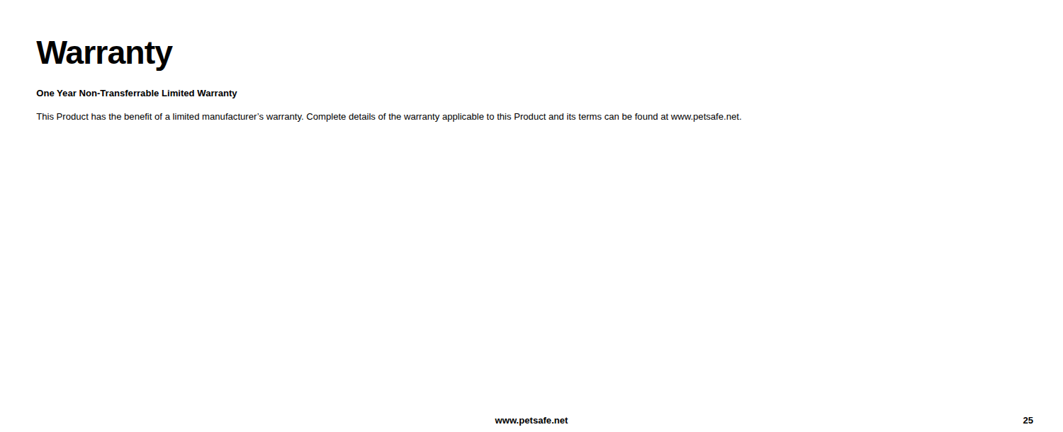Warranty
One Year Non-Transferrable Limited Warranty
This Product has the benefit of a limited manufacturer’s warranty. Complete details of the warranty applicable to this Product and its terms can be found at www.petsafe.net.
www.petsafe.net 25